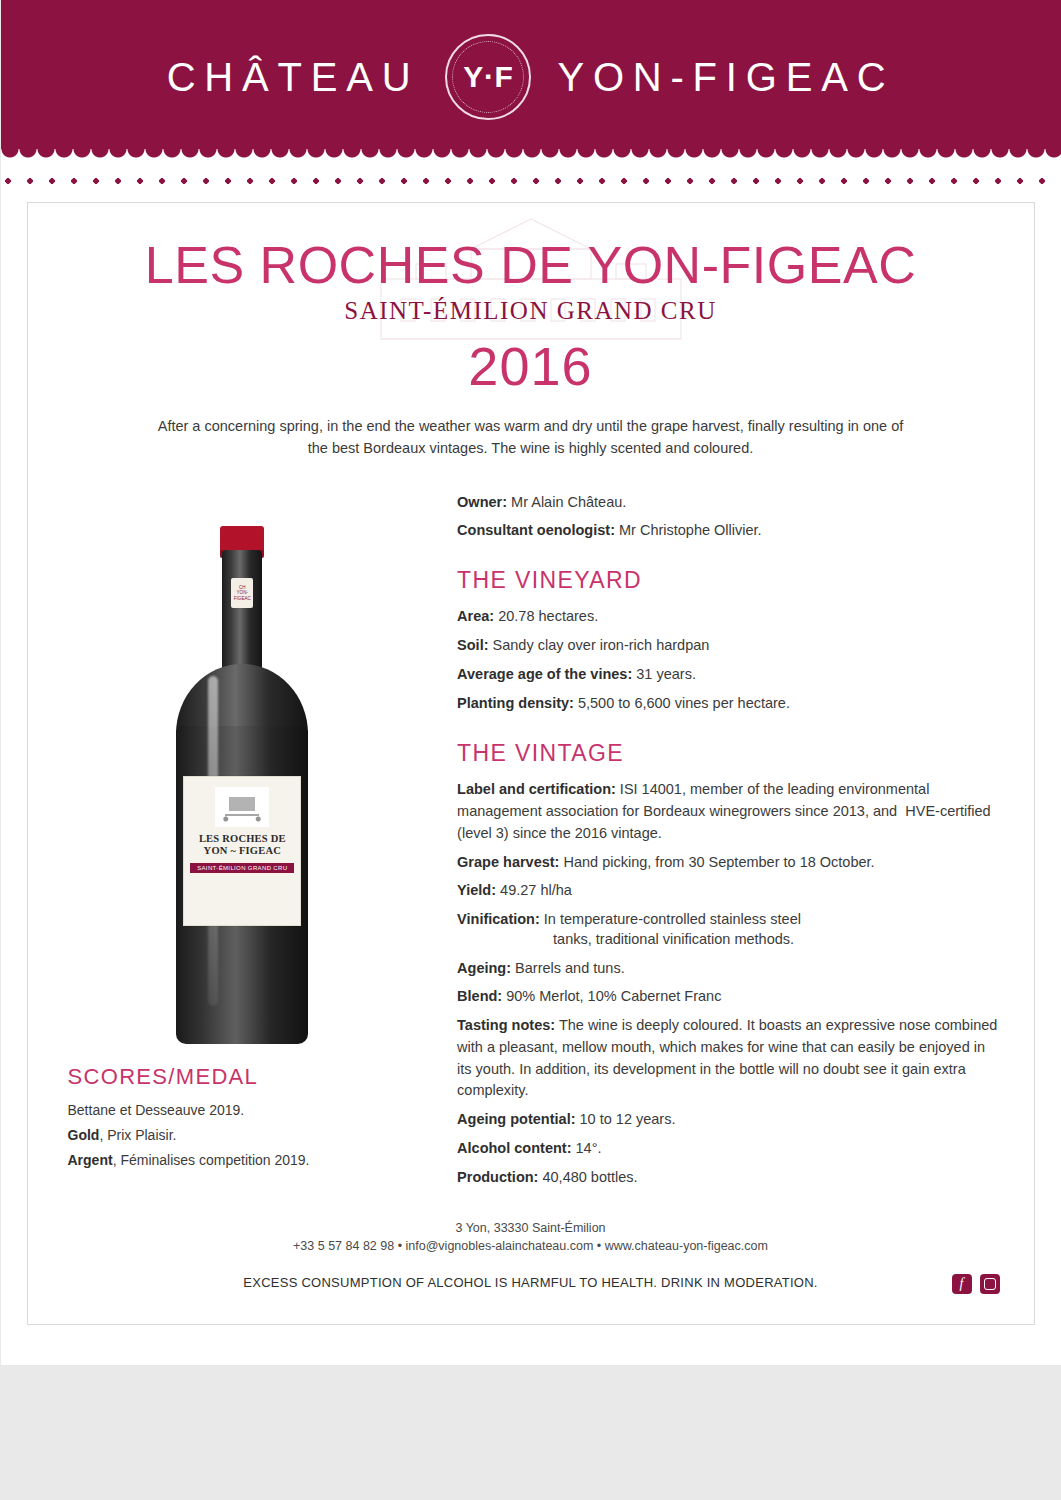CHÂTEAU Y·F YON-FIGEAC
LES ROCHES DE YON-FIGEAC
SAINT-ÉMILION GRAND CRU
2016
After a concerning spring, in the end the weather was warm and dry until the grape harvest, finally resulting in one of the best Bordeaux vintages. The wine is highly scented and coloured.
CH
YON-FIGEAC
LES ROCHES DE
YON ~ FIGEAC
SAINT-ÉMILION GRAND CRU
SCORES/MEDAL
Bettane et Desseauve 2019.
Gold, Prix Plaisir.
Argent, Féminalises competition 2019.
Owner: Mr Alain Château.
Consultant oenologist: Mr Christophe Ollivier.
THE VINEYARD
Area: 20.78 hectares.
Soil: Sandy clay over iron-rich hardpan
Average age of the vines: 31 years.
Planting density: 5,500 to 6,600 vines per hectare.
THE VINTAGE
Label and certification: ISI 14001, member of the leading environmental management association for Bordeaux winegrowers since 2013, and HVE-certified (level 3) since the 2016 vintage.
Grape harvest: Hand picking, from 30 September to 18 October.
Yield: 49.27 hl/ha
Vinification: In temperature-controlled stainless steel tanks, traditional vinification methods.
Ageing: Barrels and tuns.
Blend: 90% Merlot, 10% Cabernet Franc
Tasting notes: The wine is deeply coloured. It boasts an expressive nose combined with a pleasant, mellow mouth, which makes for wine that can easily be enjoyed in its youth. In addition, its development in the bottle will no doubt see it gain extra complexity.
Ageing potential: 10 to 12 years.
Alcohol content: 14°.
Production: 40,480 bottles.
3 Yon, 33330 Saint-Émilion
+33 5 57 84 82 98 • info@vignobles-alainchateau.com • www.chateau-yon-figeac.com
EXCESS CONSUMPTION OF ALCOHOL IS HARMFUL TO HEALTH. DRINK IN MODERATION.